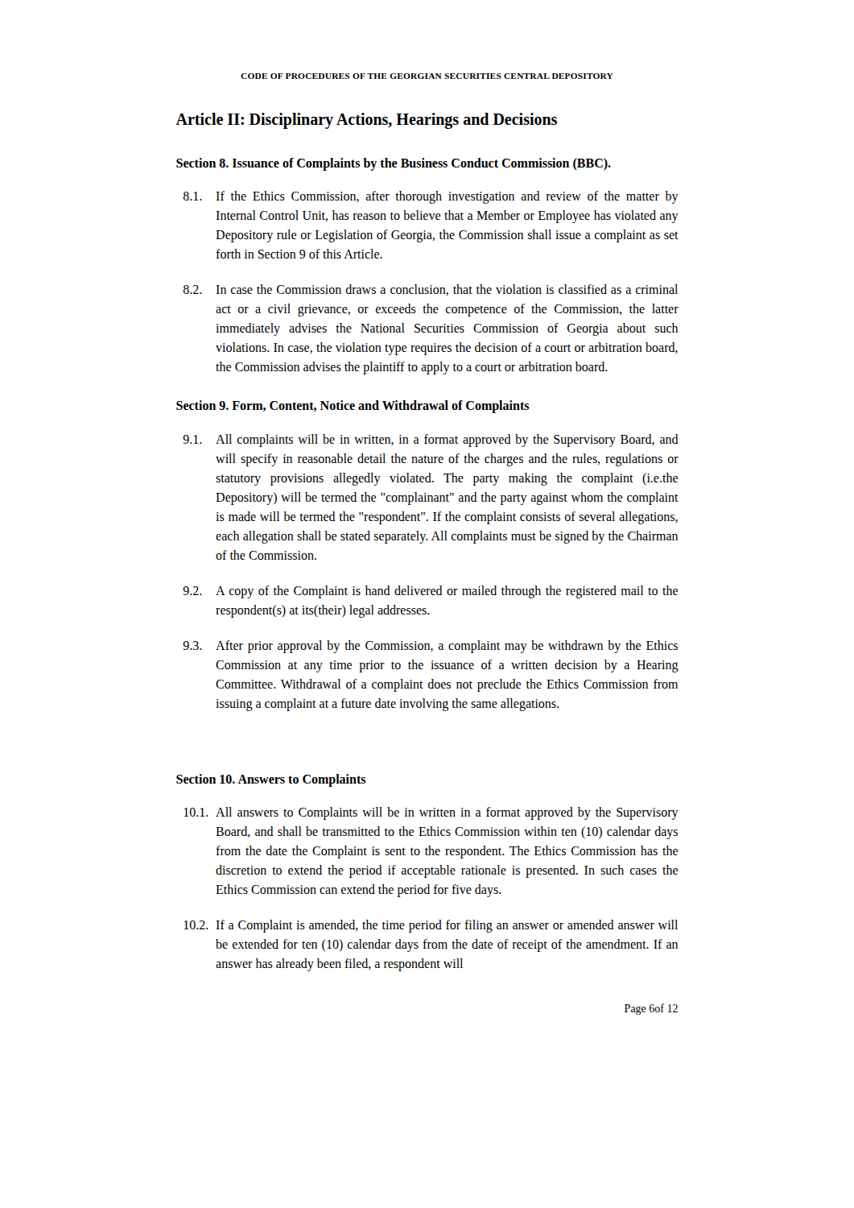CODE OF PROCEDURES OF THE GEORGIAN SECURITIES CENTRAL DEPOSITORY
Article II: Disciplinary Actions, Hearings and Decisions
Section 8. Issuance of Complaints by the Business Conduct Commission (BBC).
8.1. If the Ethics Commission, after thorough investigation and review of the matter by Internal Control Unit, has reason to believe that a Member or Employee has violated any Depository rule or Legislation of Georgia, the Commission shall issue a complaint as set forth in Section 9 of this Article.
8.2. In case the Commission draws a conclusion, that the violation is classified as a criminal act or a civil grievance, or exceeds the competence of the Commission, the latter immediately advises the National Securities Commission of Georgia about such violations. In case, the violation type requires the decision of a court or arbitration board, the Commission advises the plaintiff to apply to a court or arbitration board.
Section 9. Form, Content, Notice and Withdrawal of Complaints
9.1. All complaints will be in written, in a format approved by the Supervisory Board, and will specify in reasonable detail the nature of the charges and the rules, regulations or statutory provisions allegedly violated. The party making the complaint (i.e.the Depository) will be termed the "complainant" and the party against whom the complaint is made will be termed the "respondent". If the complaint consists of several allegations, each allegation shall be stated separately. All complaints must be signed by the Chairman of the Commission.
9.2. A copy of the Complaint is hand delivered or mailed through the registered mail to the respondent(s) at its(their) legal addresses.
9.3. After prior approval by the Commission, a complaint may be withdrawn by the Ethics Commission at any time prior to the issuance of a written decision by a Hearing Committee. Withdrawal of a complaint does not preclude the Ethics Commission from issuing a complaint at a future date involving the same allegations.
Section 10. Answers to Complaints
10.1. All answers to Complaints will be in written in a format approved by the Supervisory Board, and shall be transmitted to the Ethics Commission within ten (10) calendar days from the date the Complaint is sent to the respondent. The Ethics Commission has the discretion to extend the period if acceptable rationale is presented. In such cases the Ethics Commission can extend the period for five days.
10.2. If a Complaint is amended, the time period for filing an answer or amended answer will be extended for ten (10) calendar days from the date of receipt of the amendment. If an answer has already been filed, a respondent will
Page 6of 12